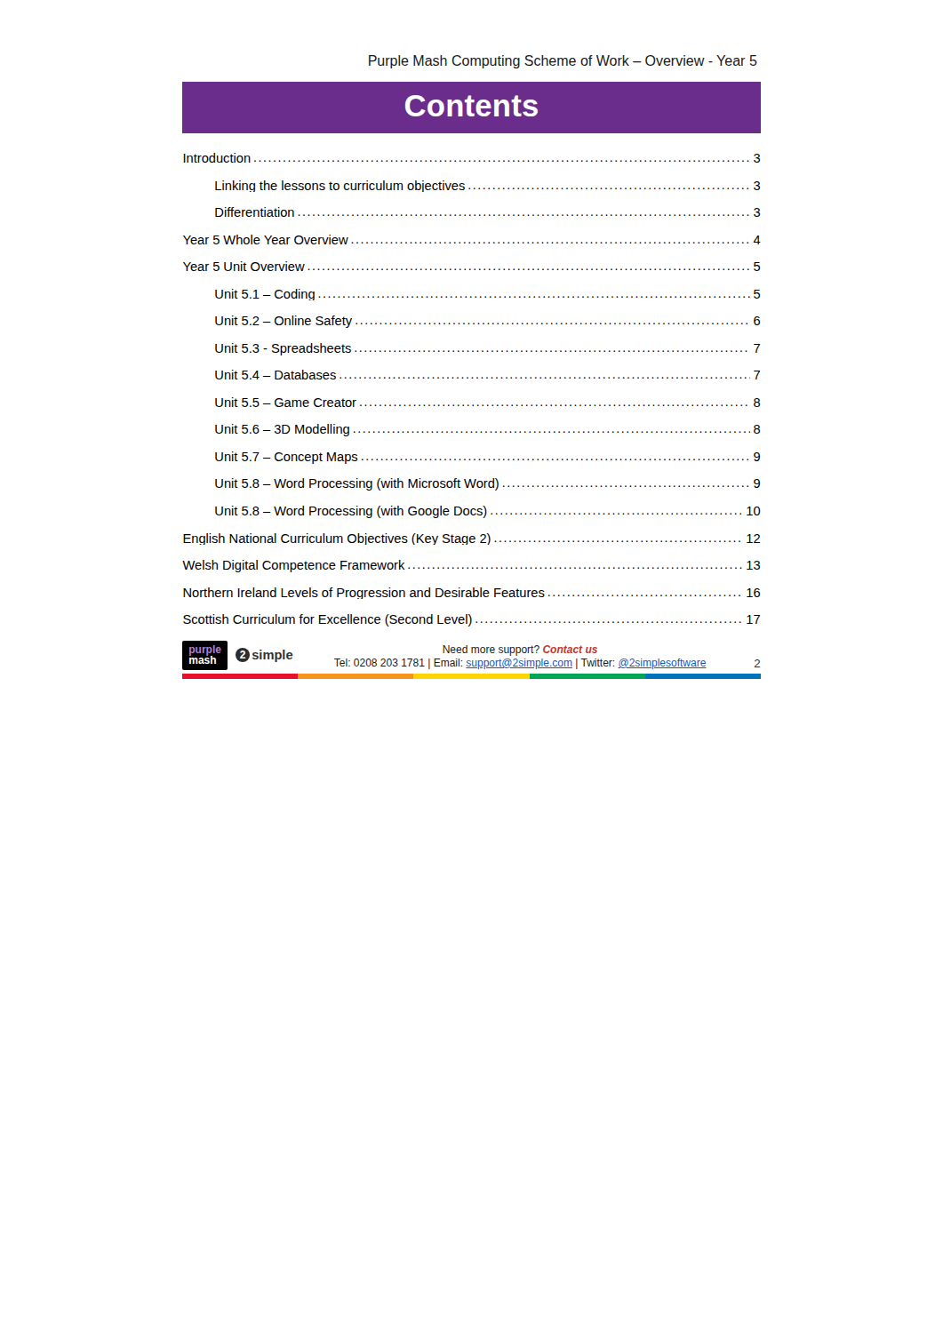Purple Mash Computing Scheme of Work – Overview - Year 5
Contents
Introduction........................................................................................................................... 3
Linking the lessons to curriculum objectives..................................................................................... 3
Differentiation............................................................................................................................. 3
Year 5 Whole Year Overview............................................................................................................. 4
Year 5 Unit Overview....................................................................................................................... 5
Unit 5.1 – Coding......................................................................................................................... 5
Unit 5.2 – Online Safety.............................................................................................................. 6
Unit 5.3 - Spreadsheets.............................................................................................................. 7
Unit 5.4 – Databases.................................................................................................................. 7
Unit 5.5 – Game Creator............................................................................................................. 8
Unit 5.6 – 3D Modelling.............................................................................................................. 8
Unit 5.7 – Concept Maps............................................................................................................. 9
Unit 5.8 – Word Processing (with Microsoft Word)....................................................................... 9
Unit 5.8 – Word Processing (with Google Docs).......................................................................... 10
English National Curriculum Objectives (Key Stage 2).......................................................................... 12
Welsh Digital Competence Framework............................................................................................... 13
Northern Ireland Levels of Progression and Desirable Features......................................................... 16
Scottish Curriculum for Excellence (Second Level)............................................................................... 17
purple mash
2 simple
Need more support? Contact us
Tel: 0208 203 1781 | Email: support@2simple.com | Twitter: @2simplesoftware
2